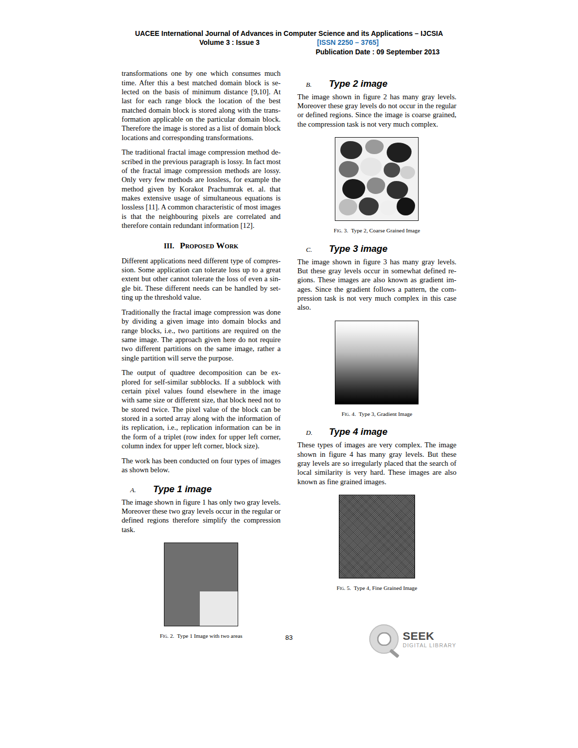UACEE International Journal of Advances in Computer Science and its Applications – IJCSIA Volume 3 : Issue 3[ISSN 2250 – 3765] Publication Date : 09 September 2013
transformations one by one which consumes much time. After this a best matched domain block is selected on the basis of minimum distance [9,10]. At last for each range block the location of the best matched domain block is stored along with the transformation applicable on the particular domain block. Therefore the image is stored as a list of domain block locations and corresponding transformations.
The traditional fractal image compression method described in the previous paragraph is lossy. In fact most of the fractal image compression methods are lossy. Only very few methods are lossless, for example the method given by Korakot Prachumrak et. al. that makes extensive usage of simultaneous equations is lossless [11]. A common characteristic of most images is that the neighbouring pixels are correlated and therefore contain redundant information [12].
III. Proposed Work
Different applications need different type of compression. Some application can tolerate loss up to a great extent but other cannot tolerate the loss of even a single bit. These different needs can be handled by setting up the threshold value.
Traditionally the fractal image compression was done by dividing a given image into domain blocks and range blocks, i.e., two partitions are required on the same image. The approach given here do not require two different partitions on the same image, rather a single partition will serve the purpose.
The output of quadtree decomposition can be explored for self-similar subblocks. If a subblock with certain pixel values found elsewhere in the image with same size or different size, that block need not to be stored twice. The pixel value of the block can be stored in a sorted array along with the information of its replication, i.e., replication information can be in the form of a triplet (row index for upper left corner, column index for upper left corner, block size).
The work has been conducted on four types of images as shown below.
A. Type 1 image
The image shown in figure 1 has only two gray levels. Moreover these two gray levels occur in the regular or defined regions therefore simplify the compression task.
Fig. 2. Type 1 Image with two areas
B. Type 2 image
The image shown in figure 2 has many gray levels. Moreover these gray levels do not occur in the regular or defined regions. Since the image is coarse grained, the compression task is not very much complex.
Fig. 3. Type 2, Coarse Grained Image
C. Type 3 image
The image shown in figure 3 has many gray levels. But these gray levels occur in somewhat defined regions. These images are also known as gradient images. Since the gradient follows a pattern, the compression task is not very much complex in this case also.
Fig. 4. Type 3, Gradient Image
D. Type 4 image
These types of images are very complex. The image shown in figure 4 has many gray levels. But these gray levels are so irregularly placed that the search of local similarity is very hard. These images are also known as fine grained images.
Fig. 5. Type 4, Fine Grained Image
83
SEEK
DIGITAL LIBRARY